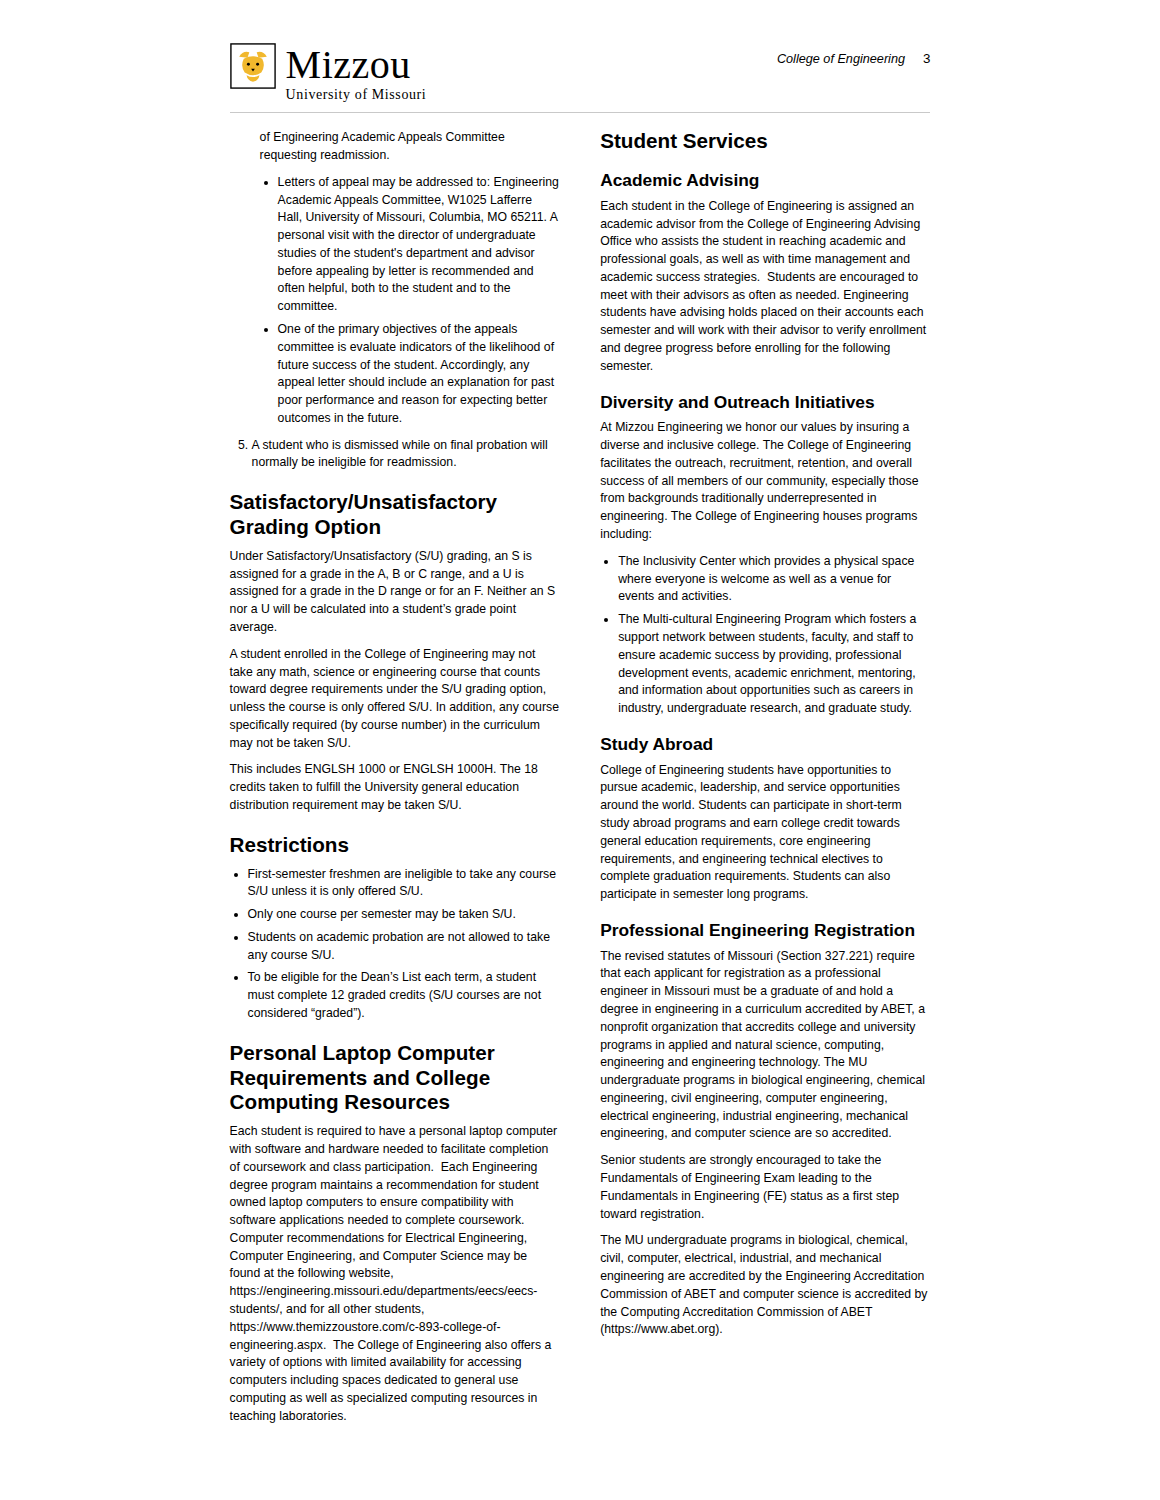Mizzou University of Missouri
College of Engineering3
of Engineering Academic Appeals Committee requesting readmission.
Letters of appeal may be addressed to: Engineering Academic Appeals Committee, W1025 Lafferre Hall, University of Missouri, Columbia, MO 65211. A personal visit with the director of undergraduate studies of the student's department and advisor before appealing by letter is recommended and often helpful, both to the student and to the committee.
One of the primary objectives of the appeals committee is evaluate indicators of the likelihood of future success of the student. Accordingly, any appeal letter should include an explanation for past poor performance and reason for expecting better outcomes in the future.
A student who is dismissed while on final probation will normally be ineligible for readmission.
Satisfactory/Unsatisfactory Grading Option
Under Satisfactory/Unsatisfactory (S/U) grading, an S is assigned for a grade in the A, B or C range, and a U is assigned for a grade in the D range or for an F. Neither an S nor a U will be calculated into a student’s grade point average.
A student enrolled in the College of Engineering may not take any math, science or engineering course that counts toward degree requirements under the S/U grading option, unless the course is only offered S/U. In addition, any course specifically required (by course number) in the curriculum may not be taken S/U.
This includes ENGLSH 1000 or ENGLSH 1000H. The 18 credits taken to fulfill the University general education distribution requirement may be taken S/U.
Restrictions
First-semester freshmen are ineligible to take any course S/U unless it is only offered S/U.
Only one course per semester may be taken S/U.
Students on academic probation are not allowed to take any course S/U.
To be eligible for the Dean’s List each term, a student must complete 12 graded credits (S/U courses are not considered “graded”).
Personal Laptop Computer Requirements and College Computing Resources
Each student is required to have a personal laptop computer with software and hardware needed to facilitate completion of coursework and class participation. Each Engineering degree program maintains a recommendation for student owned laptop computers to ensure compatibility with software applications needed to complete coursework. Computer recommendations for Electrical Engineering, Computer Engineering, and Computer Science may be found at the following website, https://engineering.missouri.edu/departments/eecs/eecs-students/, and for all other students, https://www.themizzoustore.com/c-893-college-of-engineering.aspx. The College of Engineering also offers a variety of options with limited availability for accessing computers including spaces dedicated to general use computing as well as specialized computing resources in teaching laboratories.
Student Services
Academic Advising
Each student in the College of Engineering is assigned an academic advisor from the College of Engineering Advising Office who assists the student in reaching academic and professional goals, as well as with time management and academic success strategies. Students are encouraged to meet with their advisors as often as needed. Engineering students have advising holds placed on their accounts each semester and will work with their advisor to verify enrollment and degree progress before enrolling for the following semester.
Diversity and Outreach Initiatives
At Mizzou Engineering we honor our values by insuring a diverse and inclusive college. The College of Engineering facilitates the outreach, recruitment, retention, and overall success of all members of our community, especially those from backgrounds traditionally underrepresented in engineering. The College of Engineering houses programs including:
The Inclusivity Center which provides a physical space where everyone is welcome as well as a venue for events and activities.
The Multi-cultural Engineering Program which fosters a support network between students, faculty, and staff to ensure academic success by providing, professional development events, academic enrichment, mentoring, and information about opportunities such as careers in industry, undergraduate research, and graduate study.
Study Abroad
College of Engineering students have opportunities to pursue academic, leadership, and service opportunities around the world. Students can participate in short-term study abroad programs and earn college credit towards general education requirements, core engineering requirements, and engineering technical electives to complete graduation requirements. Students can also participate in semester long programs.
Professional Engineering Registration
The revised statutes of Missouri (Section 327.221) require that each applicant for registration as a professional engineer in Missouri must be a graduate of and hold a degree in engineering in a curriculum accredited by ABET, a nonprofit organization that accredits college and university programs in applied and natural science, computing, engineering and engineering technology. The MU undergraduate programs in biological engineering, chemical engineering, civil engineering, computer engineering, electrical engineering, industrial engineering, mechanical engineering, and computer science are so accredited.
Senior students are strongly encouraged to take the Fundamentals of Engineering Exam leading to the Fundamentals in Engineering (FE) status as a first step toward registration.
The MU undergraduate programs in biological, chemical, civil, computer, electrical, industrial, and mechanical engineering are accredited by the Engineering Accreditation Commission of ABET and computer science is accredited by the Computing Accreditation Commission of ABET (https://www.abet.org).